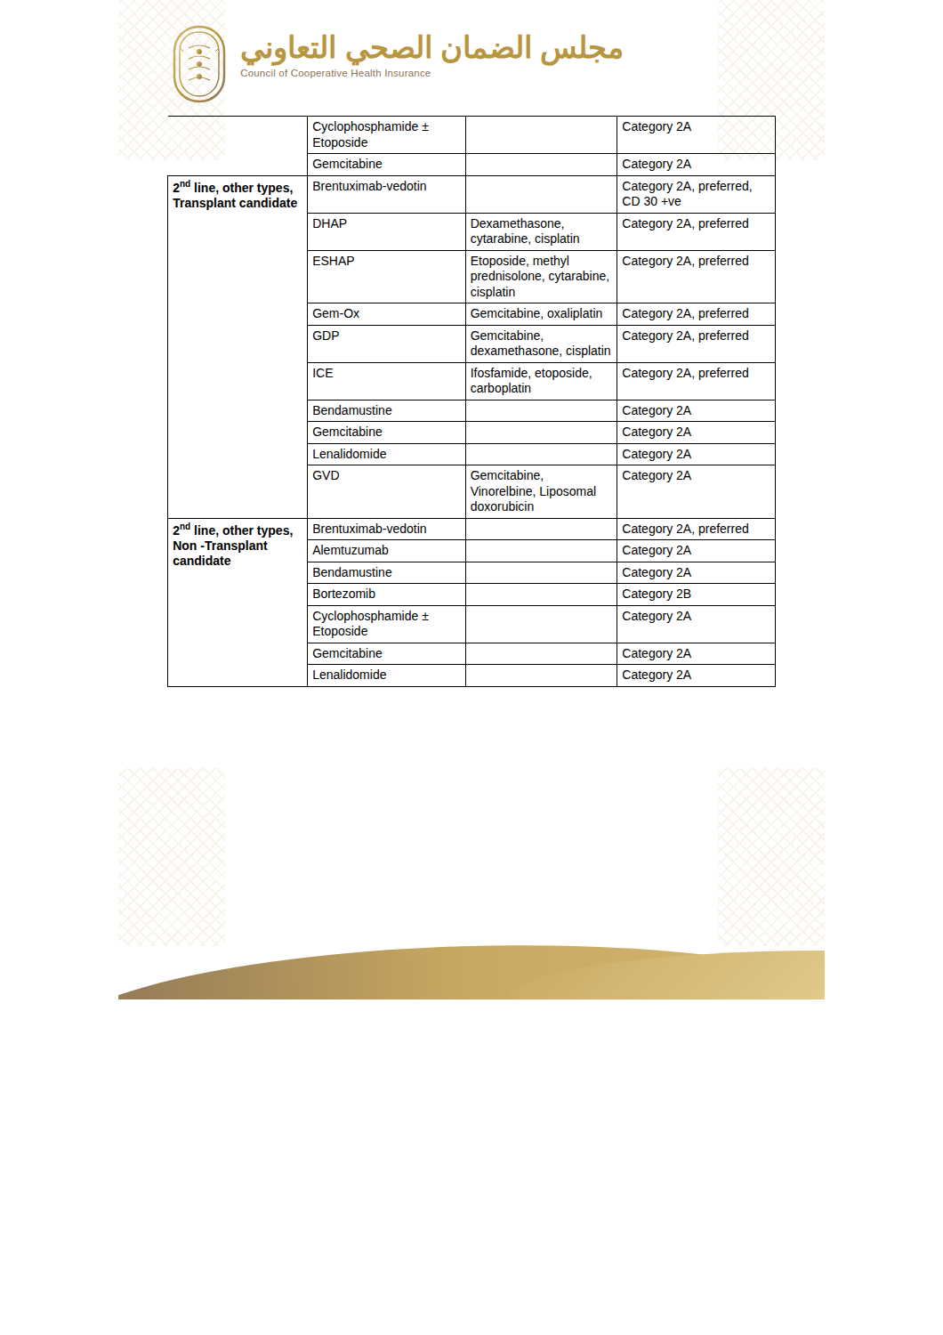مجلس الضمان الصحي التعاوني
Council of Cooperative Health Insurance
| | Cyclophosphamide ± Etoposide | | Category 2A |
| | Gemcitabine | | Category 2A |
| 2 nd line, other types, Transplant candidate | Brentuximab-vedotin | | Category 2A, preferred, CD 30 +ve |
| DHAP | Dexamethasone, cytarabine, cisplatin | Category 2A, preferred |
| ESHAP | Etoposide, methyl prednisolone, cytarabine, cisplatin | Category 2A, preferred |
| Gem-Ox | Gemcitabine, oxaliplatin | Category 2A, preferred |
| GDP | Gemcitabine, dexamethasone, cisplatin | Category 2A, preferred |
| ICE | Ifosfamide, etoposide, carboplatin | Category 2A, preferred |
| Bendamustine | | Category 2A |
| Gemcitabine | | Category 2A |
| Lenalidomide | | Category 2A |
| GVD | Gemcitabine, Vinorelbine, Liposomal doxorubicin | Category 2A |
| 2 nd line, other types, Non -Transplant candidate | Brentuximab-vedotin | | Category 2A, preferred |
| Alemtuzumab | | Category 2A |
| Bendamustine | | Category 2A |
| Bortezomib | | Category 2B |
| Cyclophosphamide ± Etoposide | | Category 2A |
| Gemcitabine | | Category 2A |
| Lenalidomide | | Category 2A |